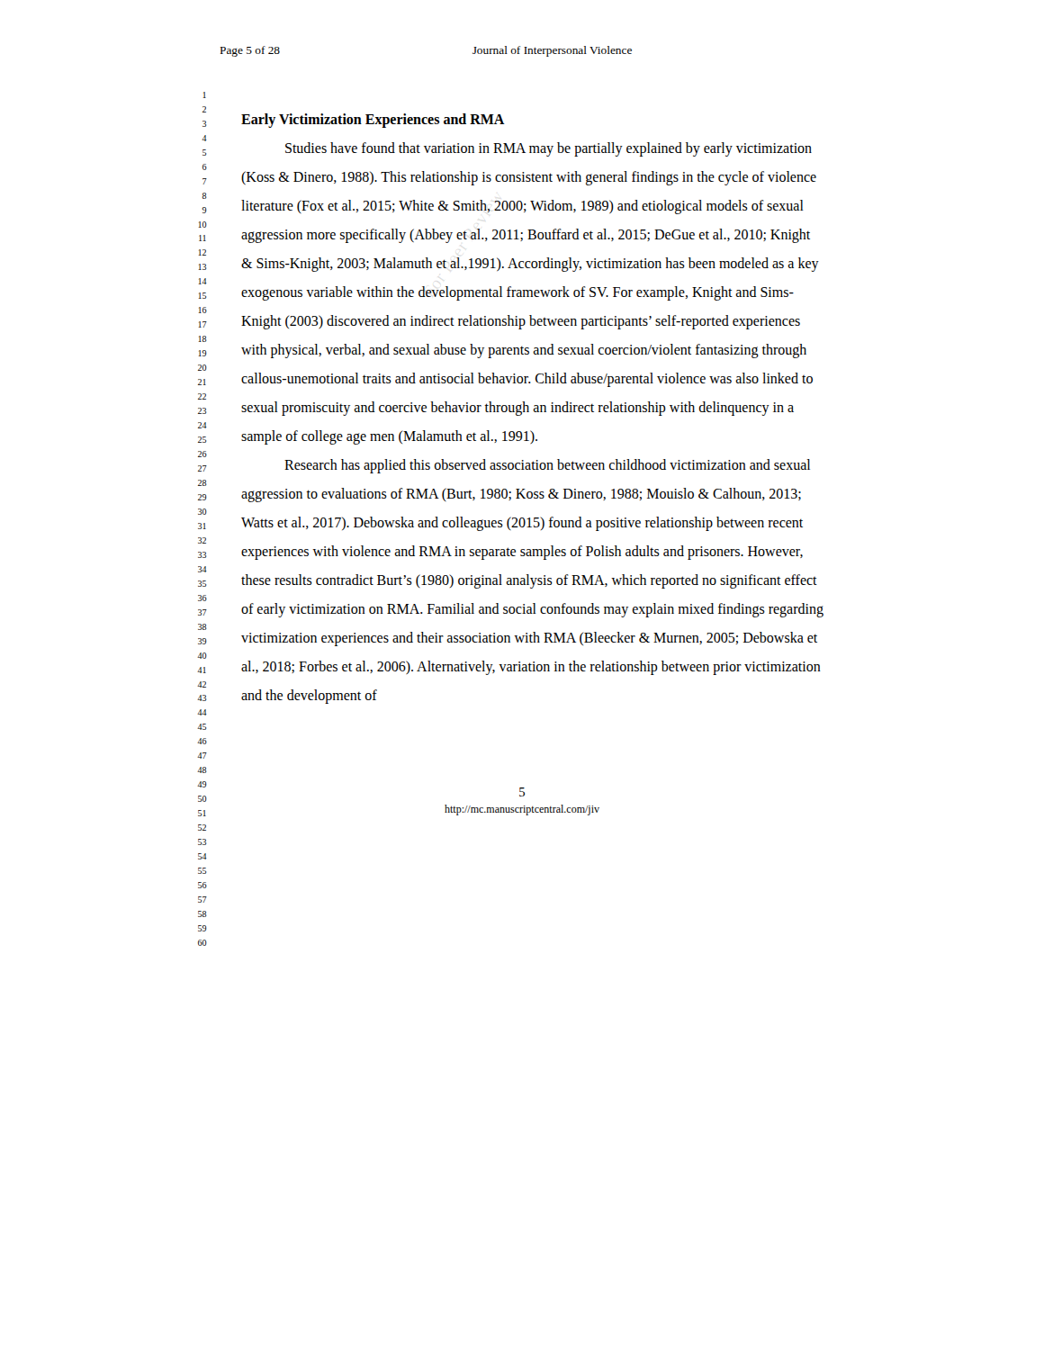Page 5 of 28 Journal of Interpersonal Violence
12345 678910 1112131415 1617181920 2122232425 2627282930 3132333435 3637383940 4142434445 4647484950 5152535455 5657585960
For Peer Review
Early Victimization Experiences and RMA
Studies have found that variation in RMA may be partially explained by early victimization (Koss & Dinero, 1988). This relationship is consistent with general findings in the cycle of violence literature (Fox et al., 2015; White & Smith, 2000; Widom, 1989) and etiological models of sexual aggression more specifically (Abbey et al., 2011; Bouffard et al., 2015; DeGue et al., 2010; Knight & Sims-Knight, 2003; Malamuth et al.,1991). Accordingly, victimization has been modeled as a key exogenous variable within the developmental framework of SV. For example, Knight and Sims-Knight (2003) discovered an indirect relationship between participants’ self-reported experiences with physical, verbal, and sexual abuse by parents and sexual coercion/violent fantasizing through callous-unemotional traits and antisocial behavior. Child abuse/parental violence was also linked to sexual promiscuity and coercive behavior through an indirect relationship with delinquency in a sample of college age men (Malamuth et al., 1991).
Research has applied this observed association between childhood victimization and sexual aggression to evaluations of RMA (Burt, 1980; Koss & Dinero, 1988; Mouislo & Calhoun, 2013; Watts et al., 2017). Debowska and colleagues (2015) found a positive relationship between recent experiences with violence and RMA in separate samples of Polish adults and prisoners. However, these results contradict Burt’s (1980) original analysis of RMA, which reported no significant effect of early victimization on RMA. Familial and social confounds may explain mixed findings regarding victimization experiences and their association with RMA (Bleecker & Murnen, 2005; Debowska et al., 2018; Forbes et al., 2006). Alternatively, variation in the relationship between prior victimization and the development of
5
http://mc.manuscriptcentral.com/jiv